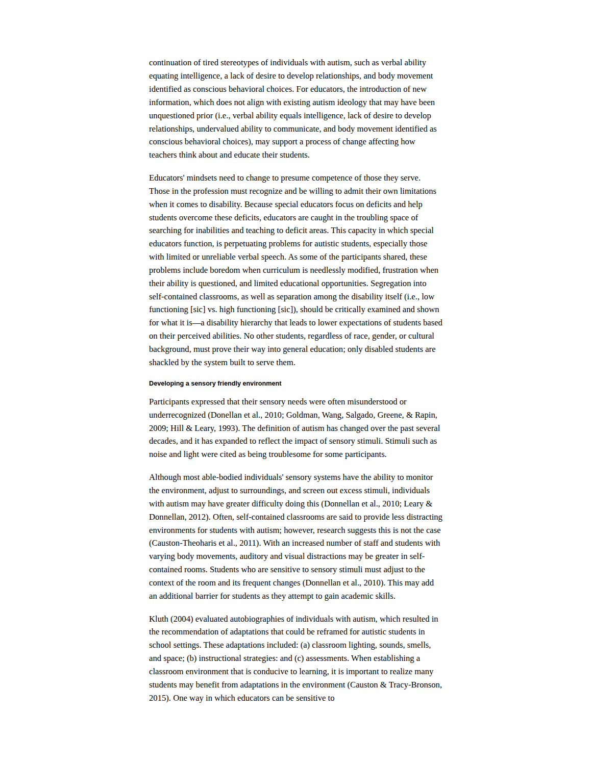continuation of tired stereotypes of individuals with autism, such as verbal ability equating intelligence, a lack of desire to develop relationships, and body movement identified as conscious behavioral choices. For educators, the introduction of new information, which does not align with existing autism ideology that may have been unquestioned prior (i.e., verbal ability equals intelligence, lack of desire to develop relationships, undervalued ability to communicate, and body movement identified as conscious behavioral choices), may support a process of change affecting how teachers think about and educate their students.
Educators' mindsets need to change to presume competence of those they serve. Those in the profession must recognize and be willing to admit their own limitations when it comes to disability. Because special educators focus on deficits and help students overcome these deficits, educators are caught in the troubling space of searching for inabilities and teaching to deficit areas. This capacity in which special educators function, is perpetuating problems for autistic students, especially those with limited or unreliable verbal speech. As some of the participants shared, these problems include boredom when curriculum is needlessly modified, frustration when their ability is questioned, and limited educational opportunities. Segregation into self-contained classrooms, as well as separation among the disability itself (i.e., low functioning [sic] vs. high functioning [sic]), should be critically examined and shown for what it is—a disability hierarchy that leads to lower expectations of students based on their perceived abilities. No other students, regardless of race, gender, or cultural background, must prove their way into general education; only disabled students are shackled by the system built to serve them.
Developing a sensory friendly environment
Participants expressed that their sensory needs were often misunderstood or underrecognized (Donellan et al., 2010; Goldman, Wang, Salgado, Greene, & Rapin, 2009; Hill & Leary, 1993). The definition of autism has changed over the past several decades, and it has expanded to reflect the impact of sensory stimuli. Stimuli such as noise and light were cited as being troublesome for some participants.
Although most able-bodied individuals' sensory systems have the ability to monitor the environment, adjust to surroundings, and screen out excess stimuli, individuals with autism may have greater difficulty doing this (Donnellan et al., 2010; Leary & Donnellan, 2012). Often, self-contained classrooms are said to provide less distracting environments for students with autism; however, research suggests this is not the case (Causton-Theoharis et al., 2011). With an increased number of staff and students with varying body movements, auditory and visual distractions may be greater in self-contained rooms. Students who are sensitive to sensory stimuli must adjust to the context of the room and its frequent changes (Donnellan et al., 2010). This may add an additional barrier for students as they attempt to gain academic skills.
Kluth (2004) evaluated autobiographies of individuals with autism, which resulted in the recommendation of adaptations that could be reframed for autistic students in school settings. These adaptations included: (a) classroom lighting, sounds, smells, and space; (b) instructional strategies: and (c) assessments. When establishing a classroom environment that is conducive to learning, it is important to realize many students may benefit from adaptations in the environment (Causton & Tracy-Bronson, 2015). One way in which educators can be sensitive to